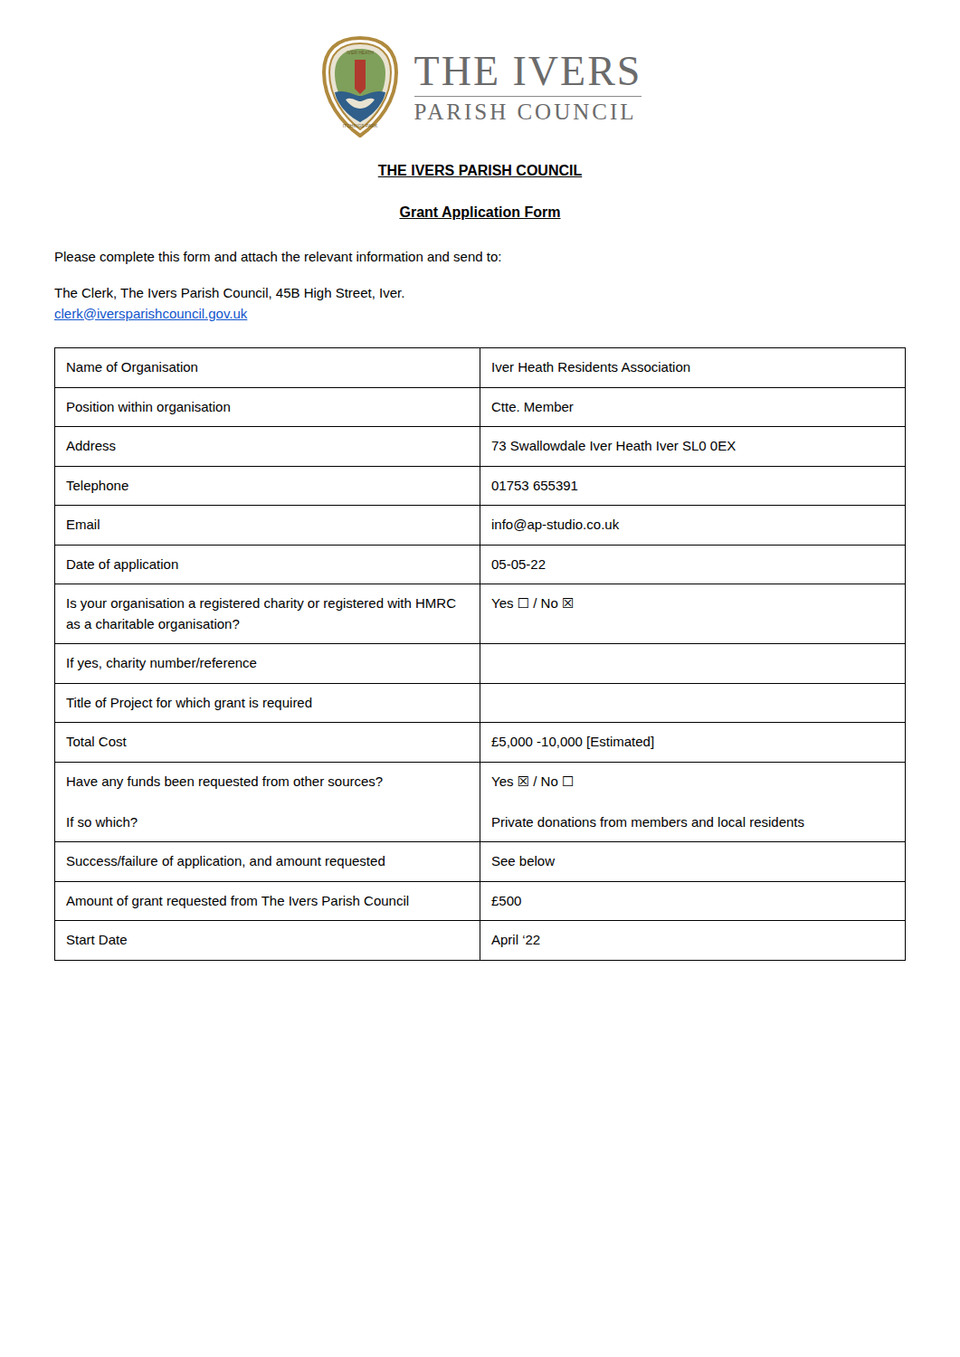IVER HEATH ITCHINGS PARK
THE IVERS
PARISH COUNCIL
THE IVERS PARISH COUNCIL
Grant Application Form
Please complete this form and attach the relevant information and send to:
The Clerk, The Ivers Parish Council, 45B High Street, Iver.
clerk@iversparishcouncil.gov.uk
| Name of Organisation | Iver Heath Residents Association |
| Position within organisation | Ctte. Member |
| Address | 73 Swallowdale Iver Heath Iver SL0 0EX |
| Telephone | 01753 655391 |
| Email | info@ap-studio.co.uk |
| Date of application | 05-05-22 |
| Is your organisation a registered charity or registered with HMRC as a charitable organisation? | Yes ☐ / No ☒ |
| If yes, charity number/reference | |
| Title of Project for which grant is required | |
| Total Cost | £5,000 -10,000 [Estimated] |
| Have any funds been requested from other sources? If so which? | Yes ☒ / No ☐ Private donations from members and local residents |
| Success/failure of application, and amount requested | See below |
| Amount of grant requested from The Ivers Parish Council | £500 |
| Start Date | April ‘22 |